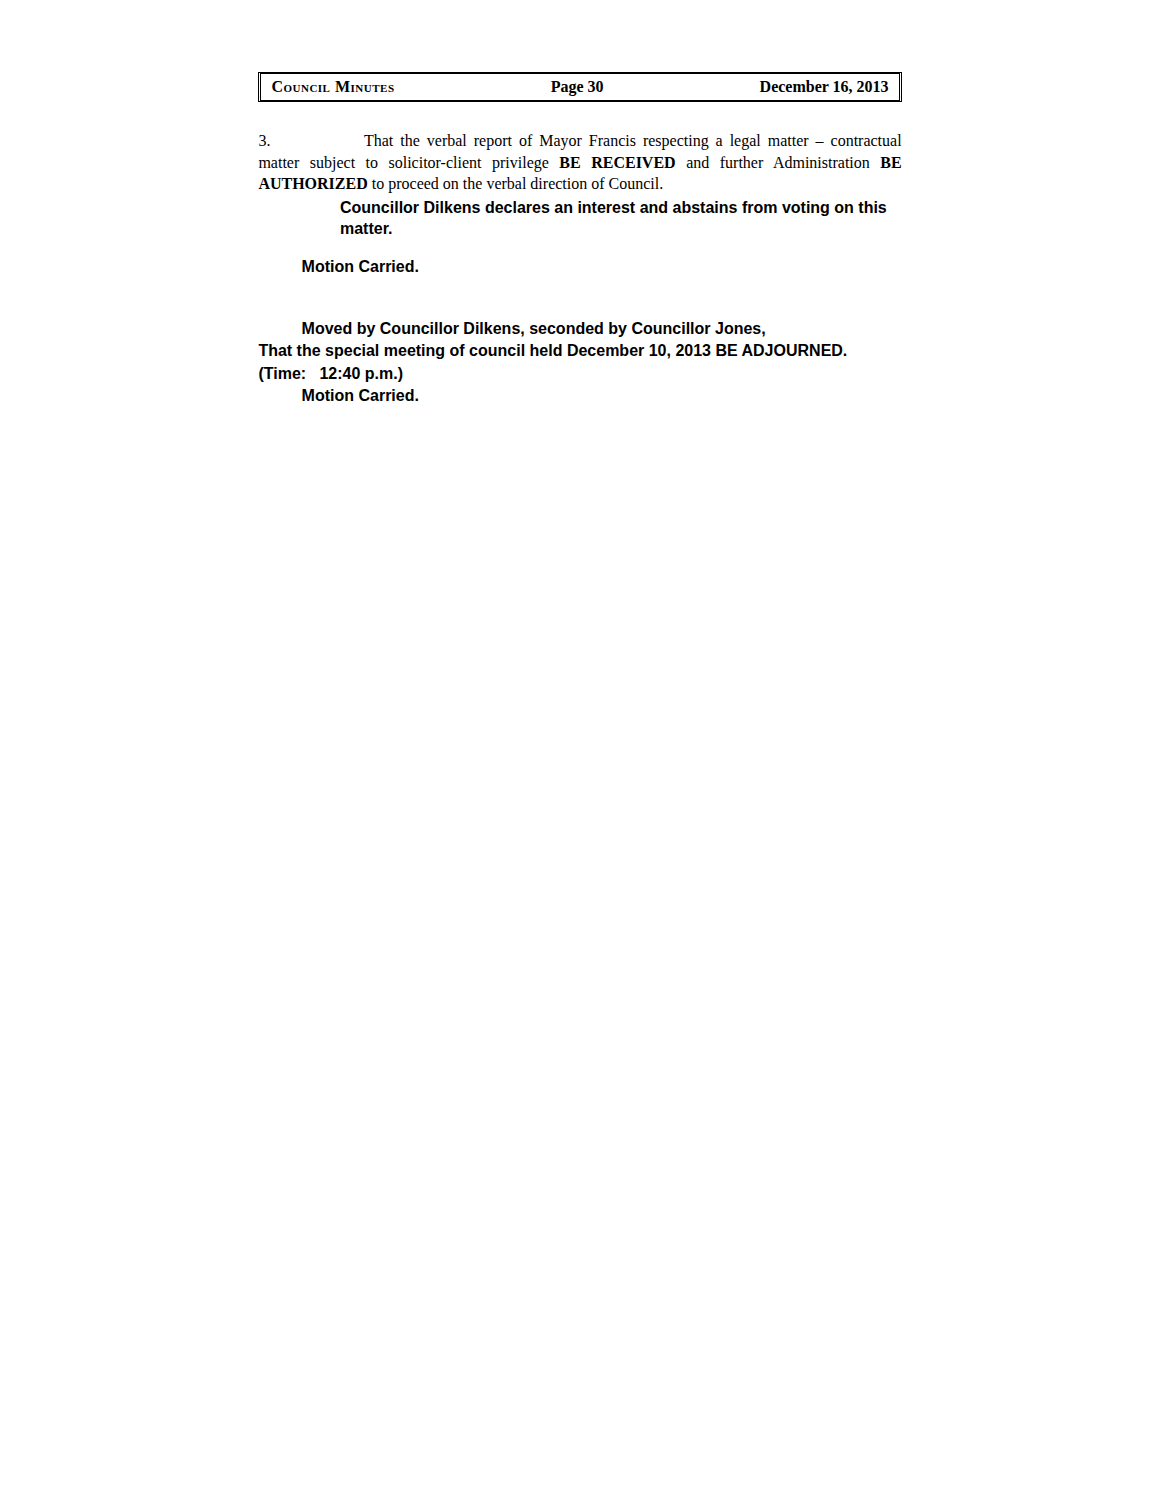Council Minutes Page 30 December 16, 2013
3. That the verbal report of Mayor Francis respecting a legal matter – contractual matter subject to solicitor-client privilege BE RECEIVED and further Administration BE AUTHORIZED to proceed on the verbal direction of Council.
Councillor Dilkens declares an interest and abstains from voting on this matter.
Motion Carried.
Moved by Councillor Dilkens, seconded by Councillor Jones,
That the special meeting of council held December 10, 2013 BE ADJOURNED.
(Time: 12:40 p.m.)
Motion Carried.